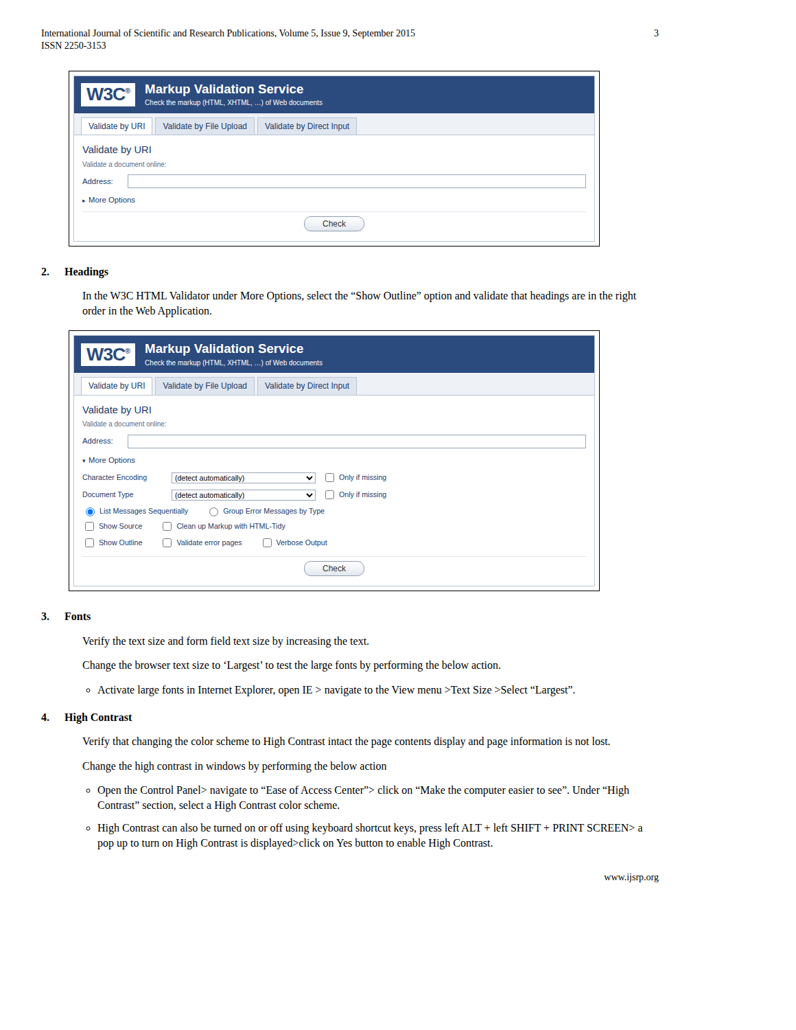International Journal of Scientific and Research Publications, Volume 5, Issue 9, September 2015
ISSN 2250-3153
3
W3C®
Markup Validation Service Check the markup (HTML, XHTML, …) of Web documents
Validate by URI
Validate by File Upload
Validate by Direct Input
Validate by URI
Validate a document online:
Address:
▸More Options
Check
2. Headings
In the W3C HTML Validator under More Options, select the “Show Outline” option and validate that headings are in the right order in the Web Application.
W3C®
Markup Validation Service Check the markup (HTML, XHTML, …) of Web documents
Validate by URI
Validate by File Upload
Validate by Direct Input
Validate by URI
Validate a document online:
Address:
▾More Options
Character Encoding (detect automatically) Only if missing
Document Type (detect automatically) Only if missing
List Messages Sequentially Group Error Messages by Type
Show Source Clean up Markup with HTML-Tidy
Show Outline Validate error pages Verbose Output
Check
3. Fonts
Verify the text size and form field text size by increasing the text.
Change the browser text size to ‘Largest’ to test the large fonts by performing the below action.
Activate large fonts in Internet Explorer, open IE > navigate to the View menu >Text Size >Select “Largest”.
4. High Contrast
Verify that changing the color scheme to High Contrast intact the page contents display and page information is not lost.
Change the high contrast in windows by performing the below action
Open the Control Panel> navigate to “Ease of Access Center”> click on “Make the computer easier to see”. Under “High Contrast” section, select a High Contrast color scheme.
High Contrast can also be turned on or off using keyboard shortcut keys, press left ALT + left SHIFT + PRINT SCREEN> a pop up to turn on High Contrast is displayed>click on Yes button to enable High Contrast.
www.ijsrp.org